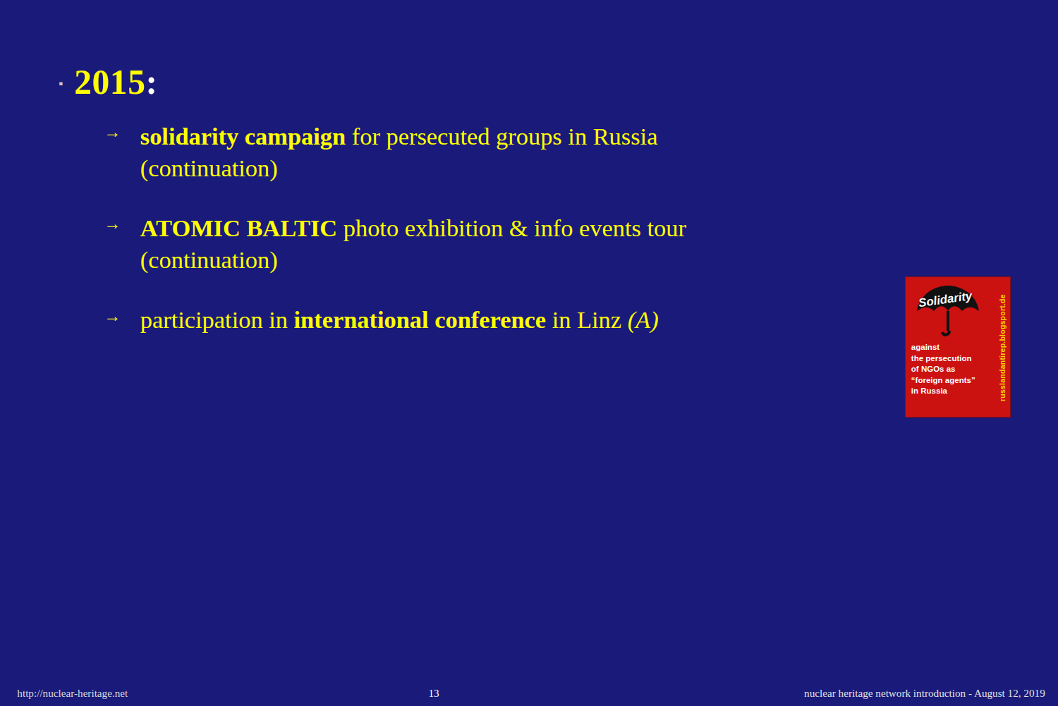▪
2015:
solidarity campaign for persecuted groups in Russia (continuation)
ATOMIC BALTIC photo exhibition & info events tour (continuation)
participation in international conference in Linz (A)
Solidarity
against
the persecution
of NGOs as
“foreign agents”
in Russia
russlandantirep.blogsport.de
http://nuclear-heritage.net 13 nuclear heritage network introduction - August 12, 2019